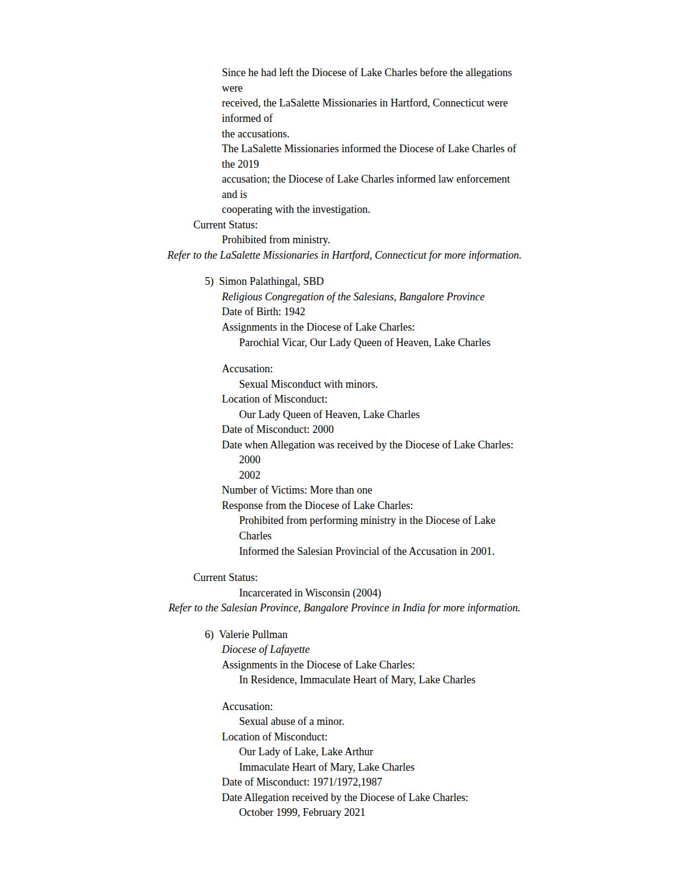Since he had left the Diocese of Lake Charles before the allegations were
received, the LaSalette Missionaries in Hartford, Connecticut were informed of
the accusations.
The LaSalette Missionaries informed the Diocese of Lake Charles of the 2019
accusation; the Diocese of Lake Charles informed law enforcement and is
cooperating with the investigation.
Current Status:
Prohibited from ministry.
Refer to the LaSalette Missionaries in Hartford, Connecticut for more information.
5) Simon Palathingal, SBD
Religious Congregation of the Salesians, Bangalore Province
Date of Birth: 1942
Assignments in the Diocese of Lake Charles:
Parochial Vicar, Our Lady Queen of Heaven, Lake Charles
Accusation:
Sexual Misconduct with minors.
Location of Misconduct:
Our Lady Queen of Heaven, Lake Charles
Date of Misconduct: 2000
Date when Allegation was received by the Diocese of Lake Charles:
2000
2002
Number of Victims: More than one
Response from the Diocese of Lake Charles:
Prohibited from performing ministry in the Diocese of Lake Charles
Informed the Salesian Provincial of the Accusation in 2001.
Current Status:
Incarcerated in Wisconsin (2004)
Refer to the Salesian Province, Bangalore Province in India for more information.
6) Valerie Pullman
Diocese of Lafayette
Assignments in the Diocese of Lake Charles:
In Residence, Immaculate Heart of Mary, Lake Charles
Accusation:
Sexual abuse of a minor.
Location of Misconduct:
Our Lady of Lake, Lake Arthur
Immaculate Heart of Mary, Lake Charles
Date of Misconduct: 1971/1972,1987
Date Allegation received by the Diocese of Lake Charles:
October 1999, February 2021